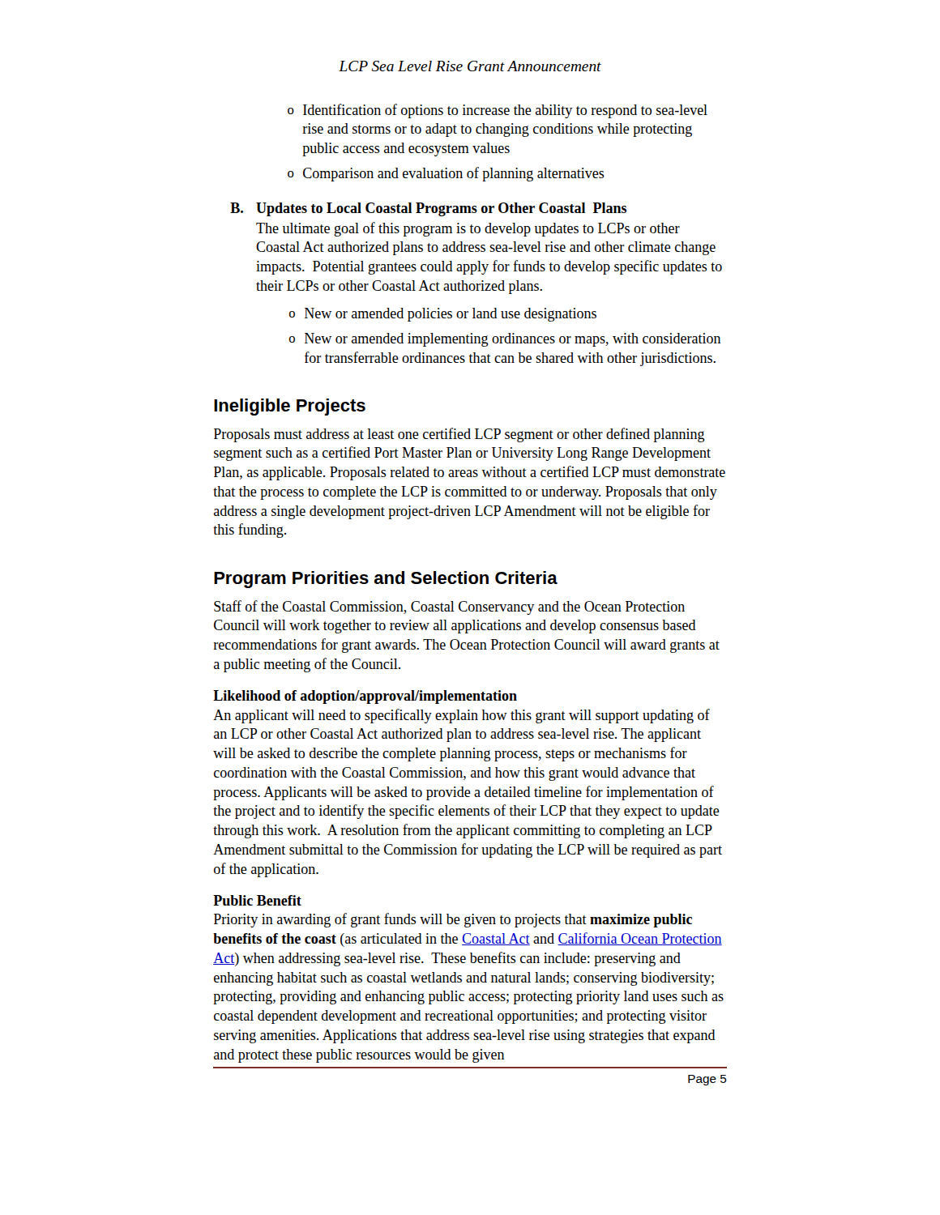LCP Sea Level Rise Grant Announcement
Identification of options to increase the ability to respond to sea-level rise and storms or to adapt to changing conditions while protecting public access and ecosystem values
Comparison and evaluation of planning alternatives
B. Updates to Local Coastal Programs or Other Coastal Plans
The ultimate goal of this program is to develop updates to LCPs or other Coastal Act authorized plans to address sea-level rise and other climate change impacts. Potential grantees could apply for funds to develop specific updates to their LCPs or other Coastal Act authorized plans.
New or amended policies or land use designations
New or amended implementing ordinances or maps, with consideration for transferrable ordinances that can be shared with other jurisdictions.
Ineligible Projects
Proposals must address at least one certified LCP segment or other defined planning segment such as a certified Port Master Plan or University Long Range Development Plan, as applicable. Proposals related to areas without a certified LCP must demonstrate that the process to complete the LCP is committed to or underway. Proposals that only address a single development project-driven LCP Amendment will not be eligible for this funding.
Program Priorities and Selection Criteria
Staff of the Coastal Commission, Coastal Conservancy and the Ocean Protection Council will work together to review all applications and develop consensus based recommendations for grant awards. The Ocean Protection Council will award grants at a public meeting of the Council.
Likelihood of adoption/approval/implementation
An applicant will need to specifically explain how this grant will support updating of an LCP or other Coastal Act authorized plan to address sea-level rise. The applicant will be asked to describe the complete planning process, steps or mechanisms for coordination with the Coastal Commission, and how this grant would advance that process. Applicants will be asked to provide a detailed timeline for implementation of the project and to identify the specific elements of their LCP that they expect to update through this work. A resolution from the applicant committing to completing an LCP Amendment submittal to the Commission for updating the LCP will be required as part of the application.
Public Benefit
Priority in awarding of grant funds will be given to projects that maximize public benefits of the coast (as articulated in the Coastal Act and California Ocean Protection Act) when addressing sea-level rise. These benefits can include: preserving and enhancing habitat such as coastal wetlands and natural lands; conserving biodiversity; protecting, providing and enhancing public access; protecting priority land uses such as coastal dependent development and recreational opportunities; and protecting visitor serving amenities. Applications that address sea-level rise using strategies that expand and protect these public resources would be given
Page 5